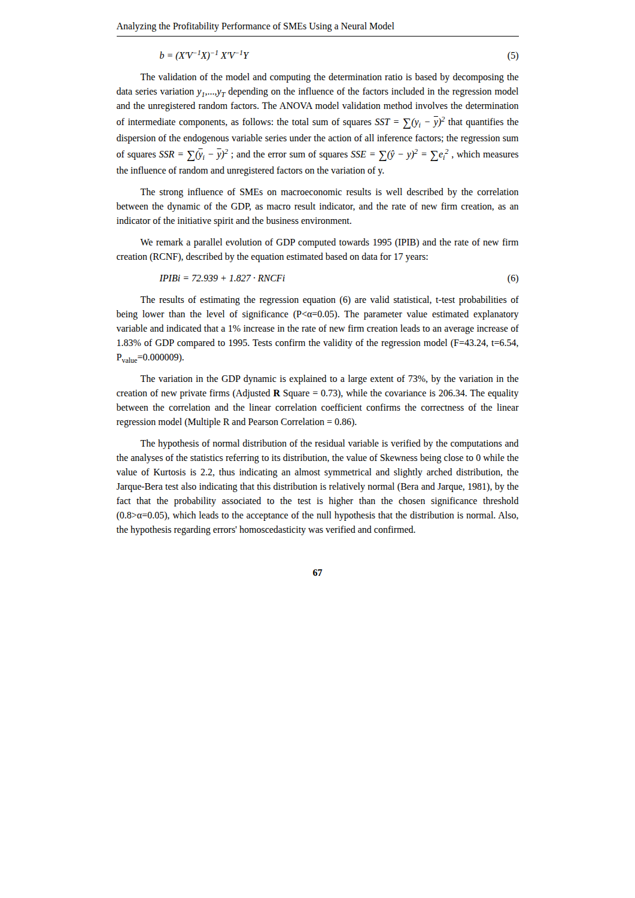Analyzing the Profitability Performance of SMEs Using a Neural Model
b = (X'V−1X)−1 X'V−1Y (5)
The validation of the model and computing the determination ratio is based by decomposing the data series variation y1,...,yT depending on the influence of the factors included in the regression model and the unregistered random factors. The ANOVA model validation method involves the determination of intermediate components, as follows: the total sum of squares SST = ∑(yi − y)2 that quantifies the dispersion of the endogenous variable series under the action of all inference factors; the regression sum of squares SSR = ∑(yi − y)2 ; and the error sum of squares SSE = ∑(ŷ − y)2 = ∑ei2 , which measures the influence of random and unregistered factors on the variation of y.
The strong influence of SMEs on macroeconomic results is well described by the correlation between the dynamic of the GDP, as macro result indicator, and the rate of new firm creation, as an indicator of the initiative spirit and the business environment.
We remark a parallel evolution of GDP computed towards 1995 (IPIB) and the rate of new firm creation (RCNF), described by the equation estimated based on data for 17 years:
IPIBi = 72.939 + 1.827 · RNCFi (6)
The results of estimating the regression equation (6) are valid statistical, t-test probabilities of being lower than the level of significance (P<α=0.05). The parameter value estimated explanatory variable and indicated that a 1% increase in the rate of new firm creation leads to an average increase of 1.83% of GDP compared to 1995. Tests confirm the validity of the regression model (F=43.24, t=6.54, Pvalue=0.000009).
The variation in the GDP dynamic is explained to a large extent of 73%, by the variation in the creation of new private firms (Adjusted R Square = 0.73), while the covariance is 206.34. The equality between the correlation and the linear correlation coefficient confirms the correctness of the linear regression model (Multiple R and Pearson Correlation = 0.86).
The hypothesis of normal distribution of the residual variable is verified by the computations and the analyses of the statistics referring to its distribution, the value of Skewness being close to 0 while the value of Kurtosis is 2.2, thus indicating an almost symmetrical and slightly arched distribution, the Jarque-Bera test also indicating that this distribution is relatively normal (Bera and Jarque, 1981), by the fact that the probability associated to the test is higher than the chosen significance threshold (0.8>α=0.05), which leads to the acceptance of the null hypothesis that the distribution is normal. Also, the hypothesis regarding errors' homoscedasticity was verified and confirmed.
67